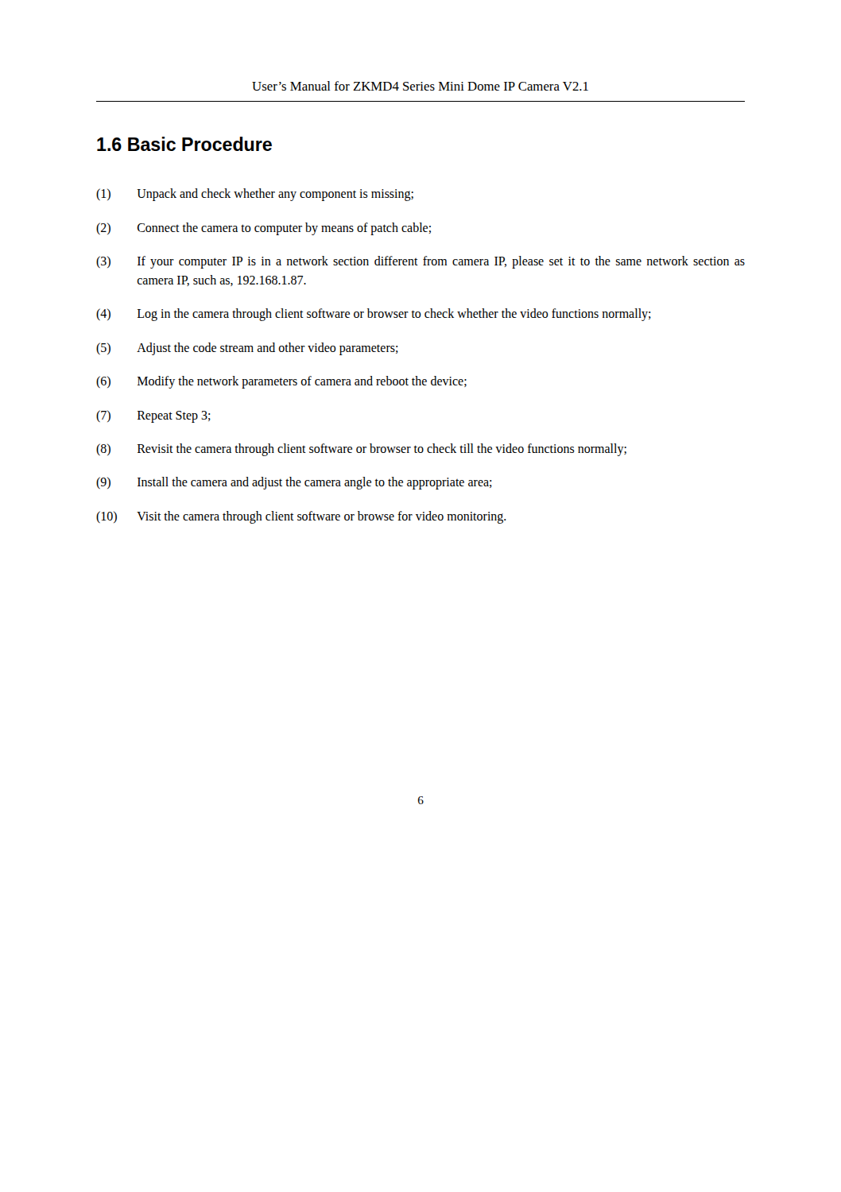User’s Manual for ZKMD4 Series Mini Dome IP Camera V2.1
1.6 Basic Procedure
Unpack and check whether any component is missing;
Connect the camera to computer by means of patch cable;
If your computer IP is in a network section different from camera IP, please set it to the same network section as camera IP, such as, 192.168.1.87.
Log in the camera through client software or browser to check whether the video functions normally;
Adjust the code stream and other video parameters;
Modify the network parameters of camera and reboot the device;
Repeat Step 3;
Revisit the camera through client software or browser to check till the video functions normally;
Install the camera and adjust the camera angle to the appropriate area;
Visit the camera through client software or browse for video monitoring.
6